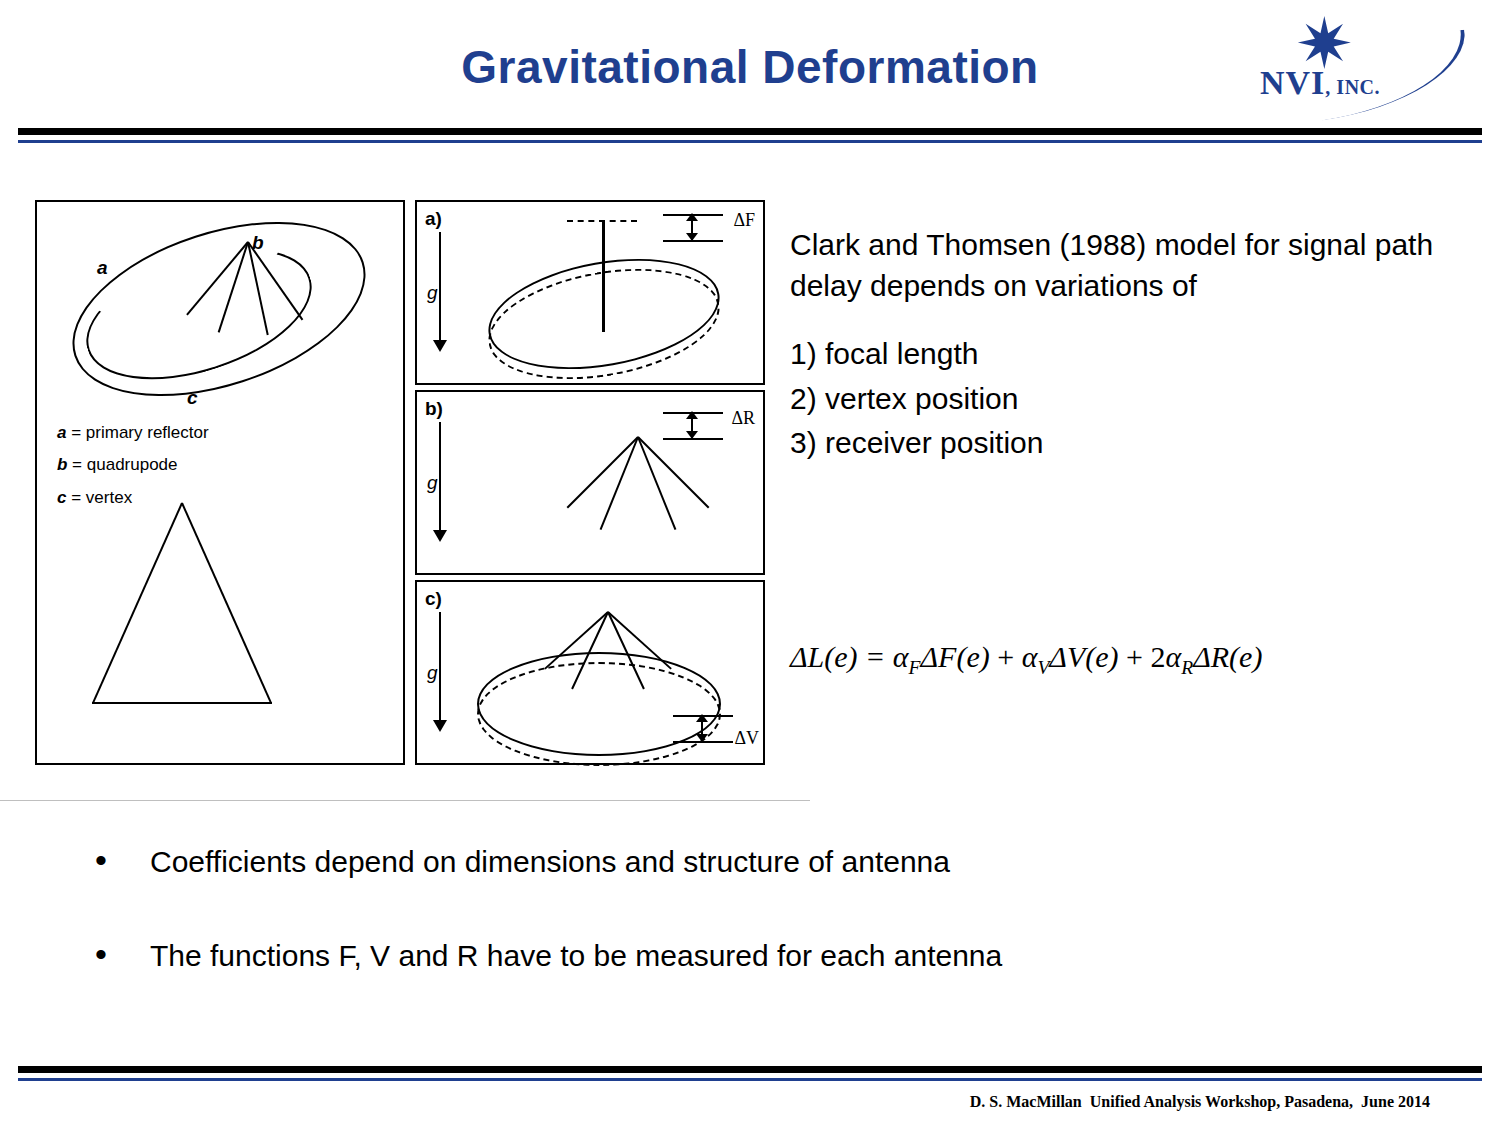Gravitational Deformation
✷
NVI, INC.
a
b
c
a = primary reflector
b = quadrupode
c = vertex
a)
g
ΔF
b)
g
ΔR
c)
g
ΔV
Clark and Thomsen (1988) model for signal path delay depends on variations of
1) focal length
2) vertex position
3) receiver position
ΔL(e) = αFΔF(e) + αVΔV(e) + 2αRΔR(e)
Coefficients depend on dimensions and structure of antenna
The functions F, V and R have to be measured for each antenna
D. S. MacMillan Unified Analysis Workshop, Pasadena, June 2014